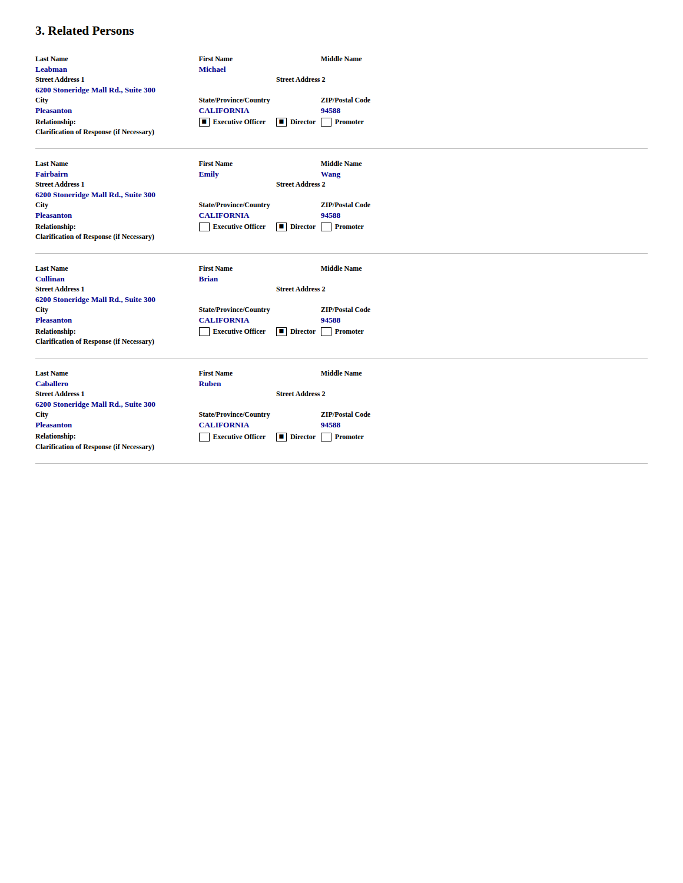3. Related Persons
| Last Name | First Name | Middle Name |
| Leabman | Michael | |
| Street Address 1 | Street Address 2 |
| 6200 Stoneridge Mall Rd., Suite 300 | |
| City | State/Province/Country | ZIP/Postal Code |
| Pleasanton | CALIFORNIA | 94588 |
| Relationship: | ■ Executive Officer | ■ Director | Promoter |
| Clarification of Response (if Necessary) |
| Last Name | First Name | Middle Name |
| Fairbairn | Emily | Wang |
| Street Address 1 | Street Address 2 |
| 6200 Stoneridge Mall Rd., Suite 300 | |
| City | State/Province/Country | ZIP/Postal Code |
| Pleasanton | CALIFORNIA | 94588 |
| Relationship: | Executive Officer | ■ Director | Promoter |
| Clarification of Response (if Necessary) |
| Last Name | First Name | Middle Name |
| Cullinan | Brian | |
| Street Address 1 | Street Address 2 |
| 6200 Stoneridge Mall Rd., Suite 300 | |
| City | State/Province/Country | ZIP/Postal Code |
| Pleasanton | CALIFORNIA | 94588 |
| Relationship: | Executive Officer | ■ Director | Promoter |
| Clarification of Response (if Necessary) |
| Last Name | First Name | Middle Name |
| Caballero | Ruben | |
| Street Address 1 | Street Address 2 |
| 6200 Stoneridge Mall Rd., Suite 300 | |
| City | State/Province/Country | ZIP/Postal Code |
| Pleasanton | CALIFORNIA | 94588 |
| Relationship: | Executive Officer | ■ Director | Promoter |
| Clarification of Response (if Necessary) |